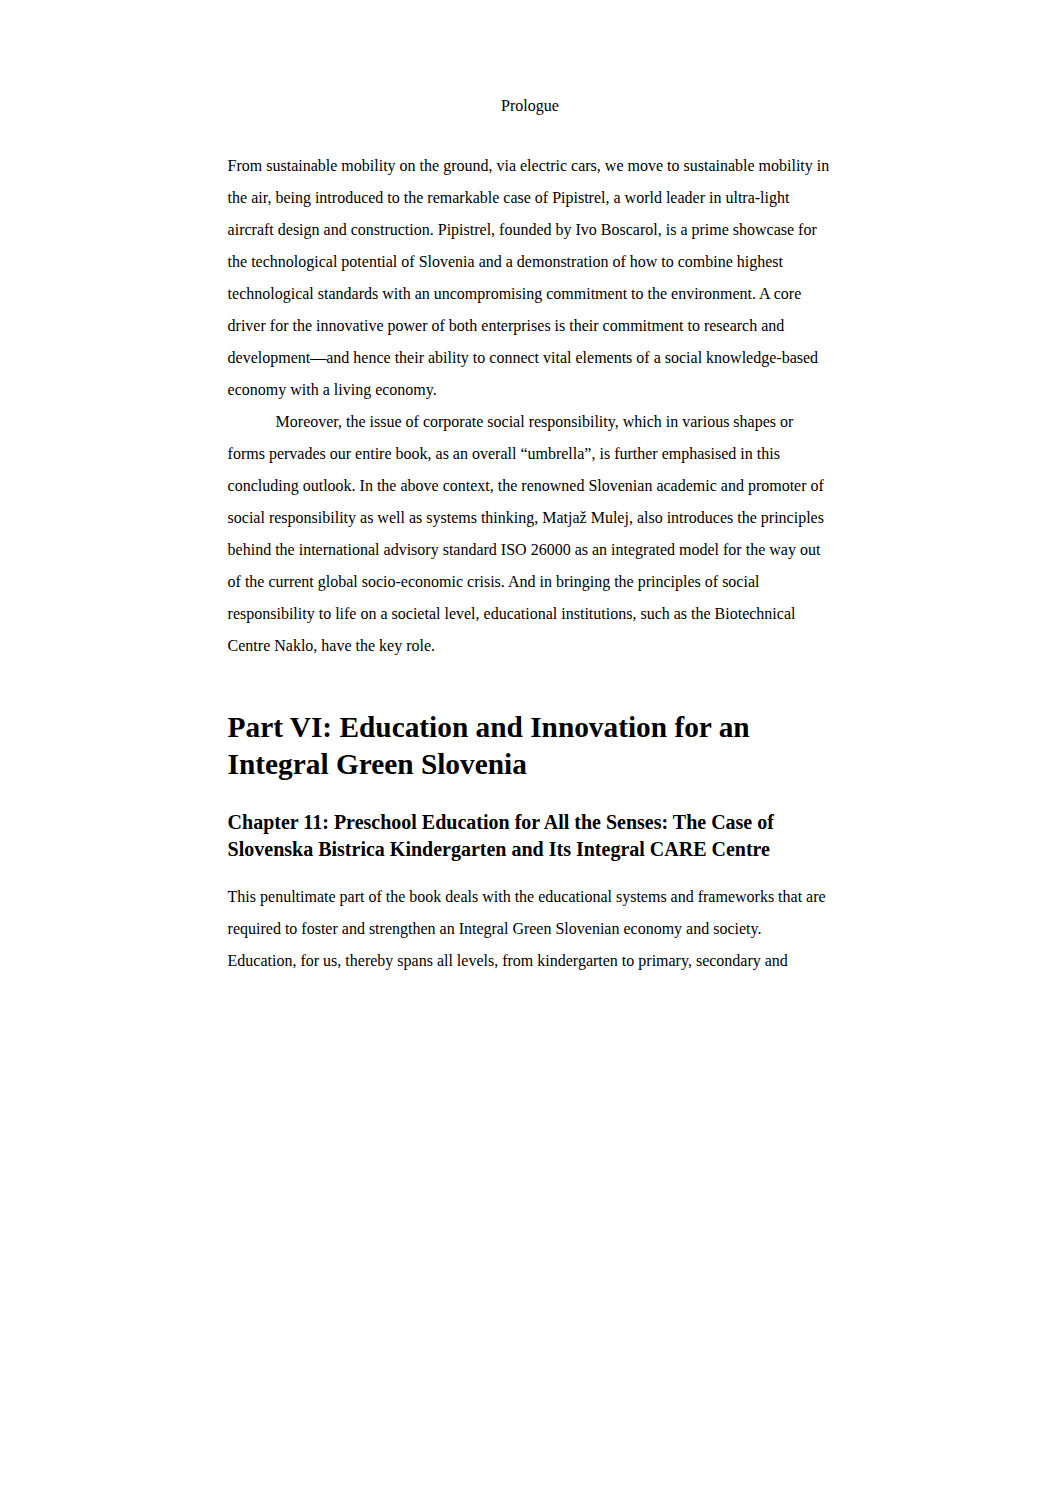Prologue
From sustainable mobility on the ground, via electric cars, we move to sustainable mobility in the air, being introduced to the remarkable case of Pipistrel, a world leader in ultra-light aircraft design and construction. Pipistrel, founded by Ivo Boscarol, is a prime showcase for the technological potential of Slovenia and a demonstration of how to combine highest technological standards with an uncompromising commitment to the environment. A core driver for the innovative power of both enterprises is their commitment to research and development—and hence their ability to connect vital elements of a social knowledge-based economy with a living economy.
Moreover, the issue of corporate social responsibility, which in various shapes or forms pervades our entire book, as an overall “umbrella”, is further emphasised in this concluding outlook. In the above context, the renowned Slovenian academic and promoter of social responsibility as well as systems thinking, Matjaž Mulej, also introduces the principles behind the international advisory standard ISO 26000 as an integrated model for the way out of the current global socio-economic crisis. And in bringing the principles of social responsibility to life on a societal level, educational institutions, such as the Biotechnical Centre Naklo, have the key role.
Part VI: Education and Innovation for an Integral Green Slovenia
Chapter 11: Preschool Education for All the Senses: The Case of Slovenska Bistrica Kindergarten and Its Integral CARE Centre
This penultimate part of the book deals with the educational systems and frameworks that are required to foster and strengthen an Integral Green Slovenian economy and society. Education, for us, thereby spans all levels, from kindergarten to primary, secondary and